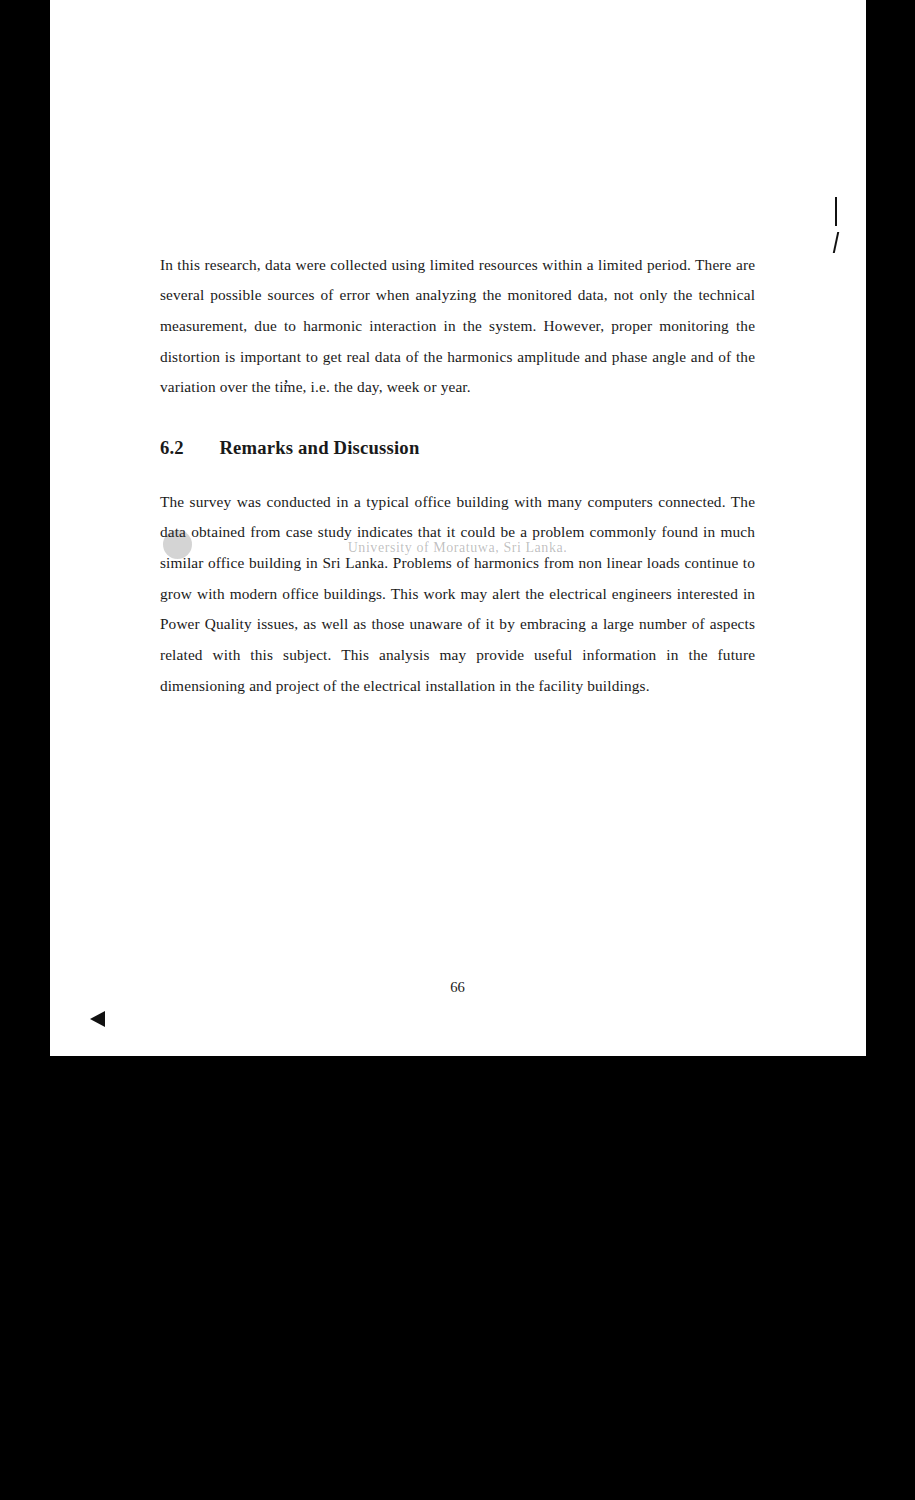In this research, data were collected using limited resources within a limited period. There are several possible sources of error when analyzing the monitored data, not only the technical measurement, due to harmonic interaction in the system. However, proper monitoring the distortion is important to get real data of the harmonics amplitude and phase angle and of the variation over the time, i.e. the day, week or year.,
6.2 Remarks and Discussion
University of Moratuwa, Sri Lanka.
The survey was conducted in a typical office building with many computers connected. The data obtained from case study indicates that it could be a problem commonly found in much similar office building in Sri Lanka. Problems of harmonics from non linear loads continue to grow with modern office buildings. This work may alert the electrical engineers interested in Power Quality issues, as well as those unaware of it by embracing a large number of aspects related with this subject. This analysis may provide useful information in the future dimensioning and project of the electrical installation in the facility buildings.
66